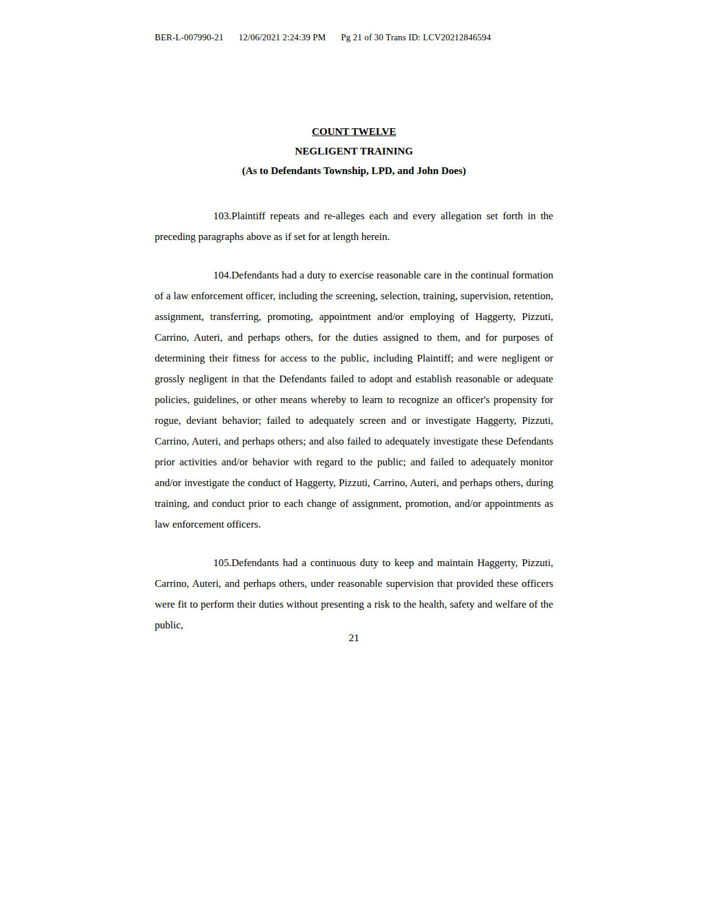BER-L-007990-21 12/06/2021 2:24:39 PM Pg 21 of 30 Trans ID: LCV20212846594
COUNT TWELVE
NEGLIGENT TRAINING
(As to Defendants Township, LPD, and John Does)
103. Plaintiff repeats and re-alleges each and every allegation set forth in the preceding paragraphs above as if set for at length herein.
104. Defendants had a duty to exercise reasonable care in the continual formation of a law enforcement officer, including the screening, selection, training, supervision, retention, assignment, transferring, promoting, appointment and/or employing of Haggerty, Pizzuti, Carrino, Auteri, and perhaps others, for the duties assigned to them, and for purposes of determining their fitness for access to the public, including Plaintiff; and were negligent or grossly negligent in that the Defendants failed to adopt and establish reasonable or adequate policies, guidelines, or other means whereby to learn to recognize an officer's propensity for rogue, deviant behavior; failed to adequately screen and or investigate Haggerty, Pizzuti, Carrino, Auteri, and perhaps others; and also failed to adequately investigate these Defendants prior activities and/or behavior with regard to the public; and failed to adequately monitor and/or investigate the conduct of Haggerty, Pizzuti, Carrino, Auteri, and perhaps others, during training, and conduct prior to each change of assignment, promotion, and/or appointments as law enforcement officers.
105. Defendants had a continuous duty to keep and maintain Haggerty, Pizzuti, Carrino, Auteri, and perhaps others, under reasonable supervision that provided these officers were fit to perform their duties without presenting a risk to the health, safety and welfare of the public,
21